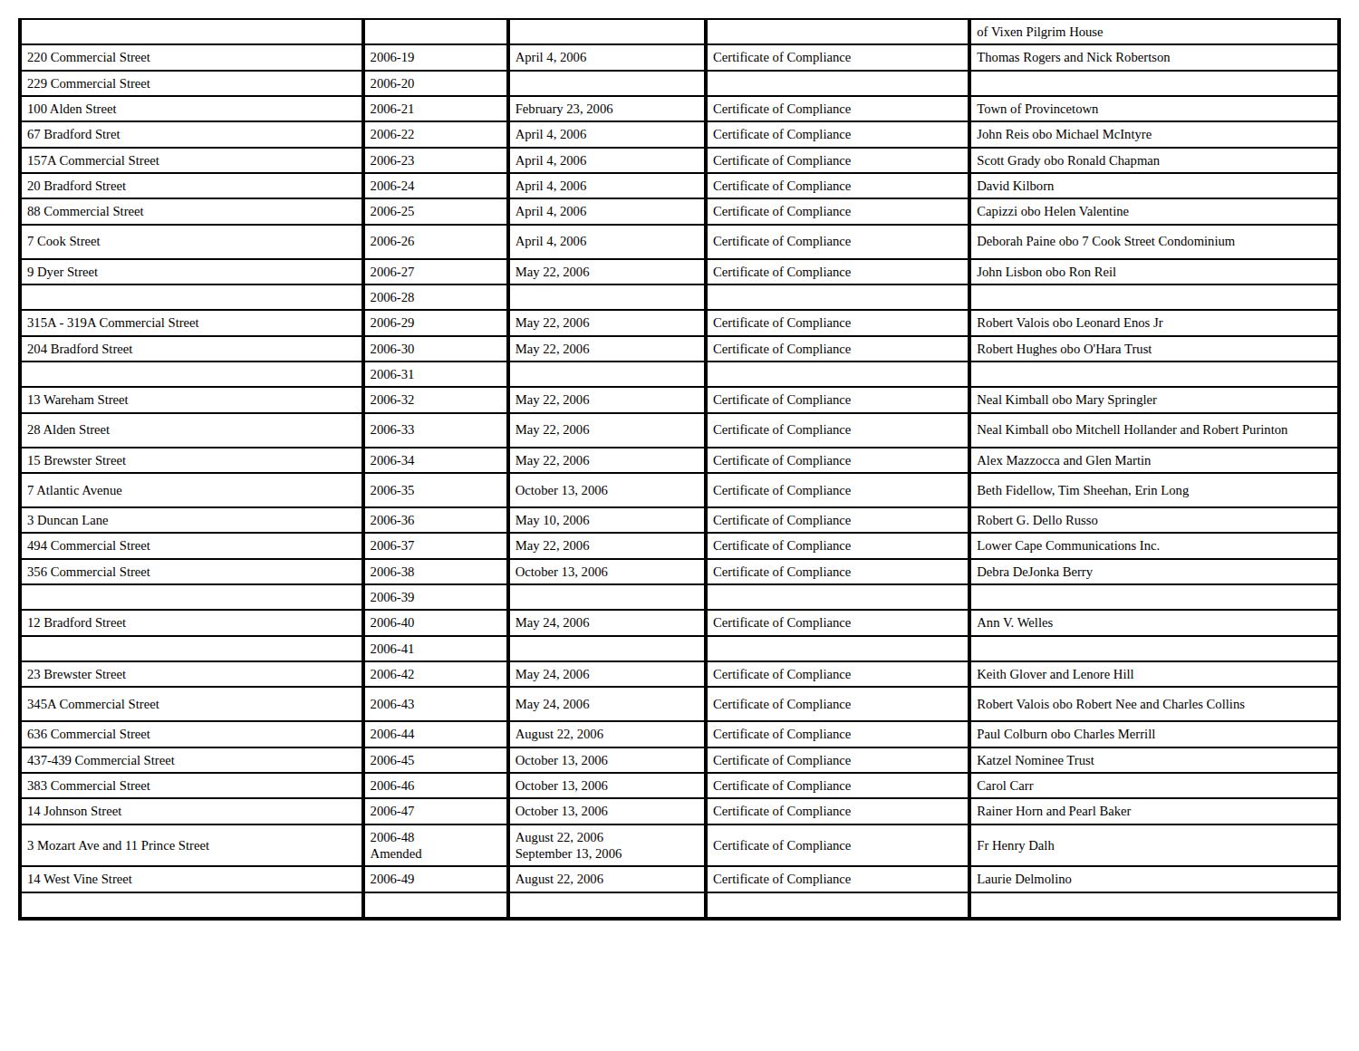| | | | | of Vixen Pilgrim House |
| 220 Commercial Street | 2006-19 | April 4, 2006 | Certificate of Compliance | Thomas Rogers and Nick Robertson |
| 229 Commercial Street | 2006-20 | | | |
| 100 Alden Street | 2006-21 | February 23, 2006 | Certificate of Compliance | Town of Provincetown |
| 67 Bradford Stret | 2006-22 | April 4, 2006 | Certificate of Compliance | John Reis obo Michael McIntyre |
| 157A Commercial Street | 2006-23 | April 4, 2006 | Certificate of Compliance | Scott Grady obo Ronald Chapman |
| 20 Bradford Street | 2006-24 | April 4, 2006 | Certificate of Compliance | David Kilborn |
| 88 Commercial Street | 2006-25 | April 4, 2006 | Certificate of Compliance | Capizzi obo Helen Valentine |
| 7 Cook Street | 2006-26 | April 4, 2006 | Certificate of Compliance | Deborah Paine obo 7 Cook Street Condominium |
| 9 Dyer Street | 2006-27 | May 22, 2006 | Certificate of Compliance | John Lisbon obo Ron Reil |
| | 2006-28 | | | |
| 315A - 319A Commercial Street | 2006-29 | May 22, 2006 | Certificate of Compliance | Robert Valois obo Leonard Enos Jr |
| 204 Bradford Street | 2006-30 | May 22, 2006 | Certificate of Compliance | Robert Hughes obo O'Hara Trust |
| | 2006-31 | | | |
| 13 Wareham Street | 2006-32 | May 22, 2006 | Certificate of Compliance | Neal Kimball obo Mary Springler |
| 28 Alden Street | 2006-33 | May 22, 2006 | Certificate of Compliance | Neal Kimball obo Mitchell Hollander and Robert Purinton |
| 15 Brewster Street | 2006-34 | May 22, 2006 | Certificate of Compliance | Alex Mazzocca and Glen Martin |
| 7 Atlantic Avenue | 2006-35 | October 13, 2006 | Certificate of Compliance | Beth Fidellow, Tim Sheehan, Erin Long |
| 3 Duncan Lane | 2006-36 | May 10, 2006 | Certificate of Compliance | Robert G. Dello Russo |
| 494 Commercial Street | 2006-37 | May 22, 2006 | Certificate of Compliance | Lower Cape Communications Inc. |
| 356 Commercial Street | 2006-38 | October 13, 2006 | Certificate of Compliance | Debra DeJonka Berry |
| | 2006-39 | | | |
| 12 Bradford Street | 2006-40 | May 24, 2006 | Certificate of Compliance | Ann V. Welles |
| | 2006-41 | | | |
| 23 Brewster Street | 2006-42 | May 24, 2006 | Certificate of Compliance | Keith Glover and Lenore Hill |
| 345A Commercial Street | 2006-43 | May 24, 2006 | Certificate of Compliance | Robert Valois obo Robert Nee and Charles Collins |
| 636 Commercial Street | 2006-44 | August 22, 2006 | Certificate of Compliance | Paul Colburn obo Charles Merrill |
| 437-439 Commercial Street | 2006-45 | October 13, 2006 | Certificate of Compliance | Katzel Nominee Trust |
| 383 Commercial Street | 2006-46 | October 13, 2006 | Certificate of Compliance | Carol Carr |
| 14 Johnson Street | 2006-47 | October 13, 2006 | Certificate of Compliance | Rainer Horn and Pearl Baker |
| 3 Mozart Ave and 11 Prince Street | 2006-48 Amended | August 22, 2006 September 13, 2006 | Certificate of Compliance | Fr Henry Dalh |
| 14 West Vine Street | 2006-49 | August 22, 2006 | Certificate of Compliance | Laurie Delmolino |